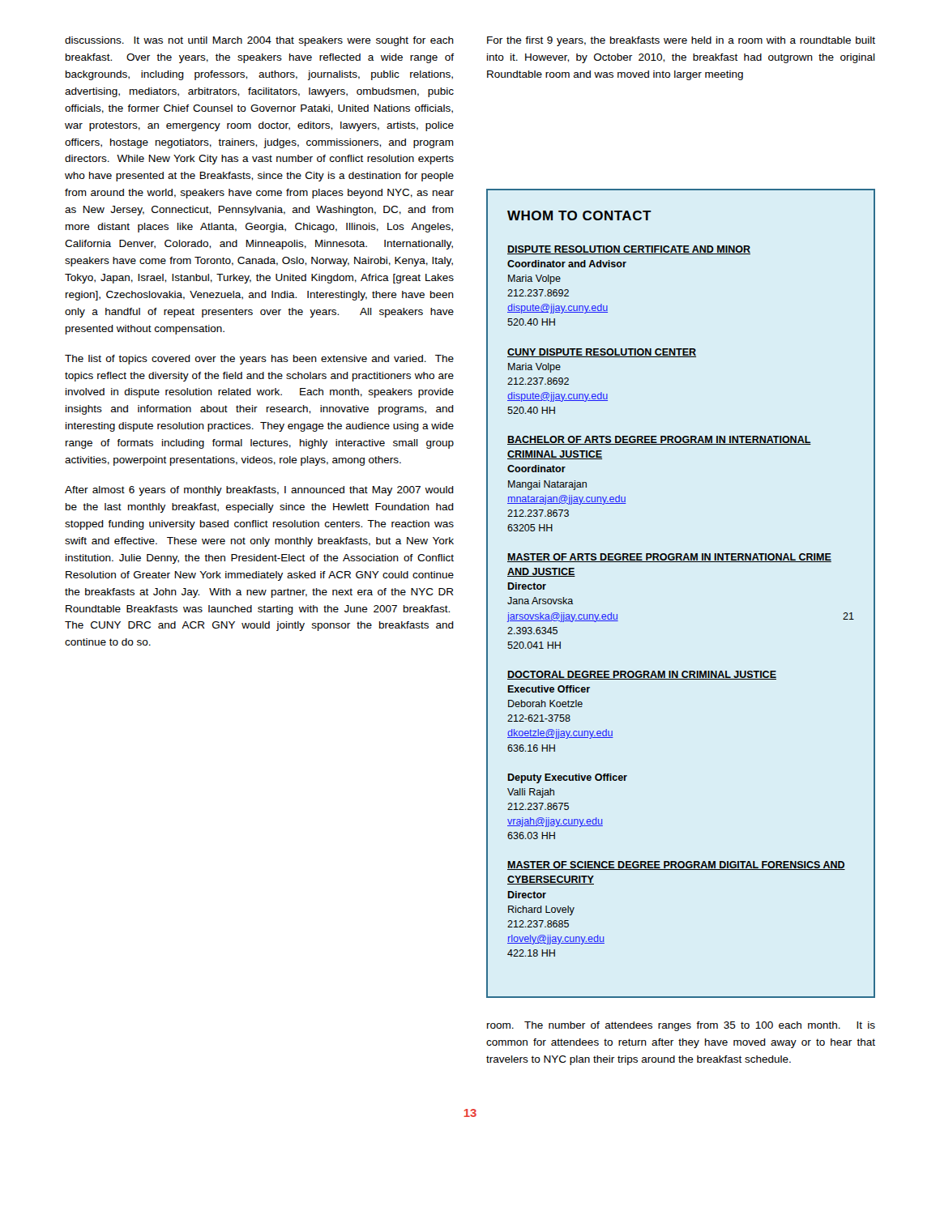discussions. It was not until March 2004 that speakers were sought for each breakfast. Over the years, the speakers have reflected a wide range of backgrounds, including professors, authors, journalists, public relations, advertising, mediators, arbitrators, facilitators, lawyers, ombudsmen, pubic officials, the former Chief Counsel to Governor Pataki, United Nations officials, war protestors, an emergency room doctor, editors, lawyers, artists, police officers, hostage negotiators, trainers, judges, commissioners, and program directors. While New York City has a vast number of conflict resolution experts who have presented at the Breakfasts, since the City is a destination for people from around the world, speakers have come from places beyond NYC, as near as New Jersey, Connecticut, Pennsylvania, and Washington, DC, and from more distant places like Atlanta, Georgia, Chicago, Illinois, Los Angeles, California Denver, Colorado, and Minneapolis, Minnesota. Internationally, speakers have come from Toronto, Canada, Oslo, Norway, Nairobi, Kenya, Italy, Tokyo, Japan, Israel, Istanbul, Turkey, the United Kingdom, Africa [great Lakes region], Czechoslovakia, Venezuela, and India. Interestingly, there have been only a handful of repeat presenters over the years. All speakers have presented without compensation.
The list of topics covered over the years has been extensive and varied. The topics reflect the diversity of the field and the scholars and practitioners who are involved in dispute resolution related work. Each month, speakers provide insights and information about their research, innovative programs, and interesting dispute resolution practices. They engage the audience using a wide range of formats including formal lectures, highly interactive small group activities, powerpoint presentations, videos, role plays, among others.
After almost 6 years of monthly breakfasts, I announced that May 2007 would be the last monthly breakfast, especially since the Hewlett Foundation had stopped funding university based conflict resolution centers. The reaction was swift and effective. These were not only monthly breakfasts, but a New York institution. Julie Denny, the then President-Elect of the Association of Conflict Resolution of Greater New York immediately asked if ACR GNY could continue the breakfasts at John Jay. With a new partner, the next era of the NYC DR Roundtable Breakfasts was launched starting with the June 2007 breakfast. The CUNY DRC and ACR GNY would jointly sponsor the breakfasts and continue to do so.
For the first 9 years, the breakfasts were held in a room with a roundtable built into it. However, by October 2010, the breakfast had outgrown the original Roundtable room and was moved into larger meeting
WHOM TO CONTACT
DISPUTE RESOLUTION CERTIFICATE AND MINOR Coordinator and Advisor Maria Volpe 212.237.8692 dispute@jjay.cuny.edu 520.40 HH
CUNY DISPUTE RESOLUTION CENTER Maria Volpe 212.237.8692 dispute@jjay.cuny.edu 520.40 HH
BACHELOR OF ARTS DEGREE PROGRAM IN INTERNATIONAL CRIMINAL JUSTICE Coordinator Mangai Natarajan mnatarajan@jjay.cuny.edu 212.237.8673 63205 HH
MASTER OF ARTS DEGREE PROGRAM IN INTERNATIONAL CRIME AND JUSTICE Director Jana Arsovska jarsovska@jjay.cuny.edu 21 2.393.6345 520.041 HH
DOCTORAL DEGREE PROGRAM IN CRIMINAL JUSTICE Executive Officer Deborah Koetzle 212-621-3758 dkoetzle@jjay.cuny.edu 636.16 HH
Deputy Executive Officer Valli Rajah 212.237.8675 vrajah@jjay.cuny.edu 636.03 HH
MASTER OF SCIENCE DEGREE PROGRAM DIGITAL FORENSICS AND CYBERSECURITY Director Richard Lovely 212.237.8685 rlovely@jjay.cuny.edu 422.18 HH
room. The number of attendees ranges from 35 to 100 each month. It is common for attendees to return after they have moved away or to hear that travelers to NYC plan their trips around the breakfast schedule.
13